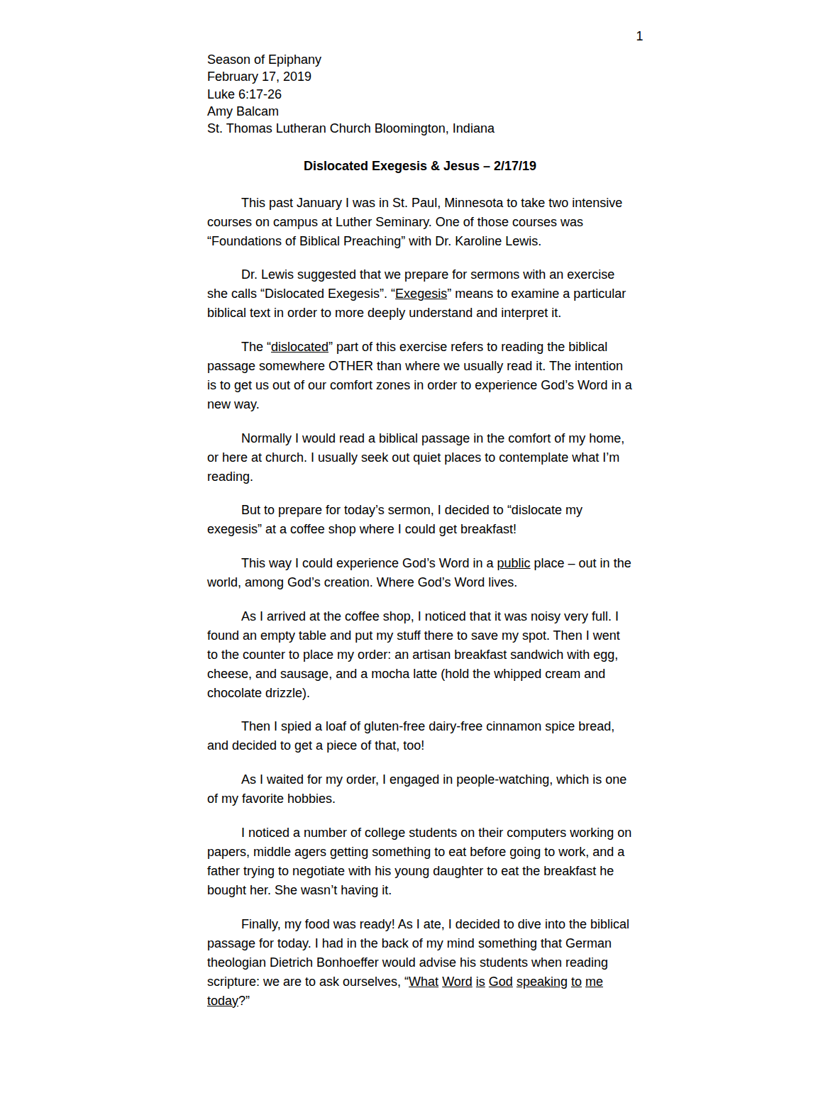1
Season of Epiphany
February 17, 2019
Luke 6:17-26
Amy Balcam
St. Thomas Lutheran Church Bloomington, Indiana
Dislocated Exegesis & Jesus – 2/17/19
This past January I was in St. Paul, Minnesota to take two intensive courses on campus at Luther Seminary. One of those courses was “Foundations of Biblical Preaching” with Dr. Karoline Lewis.
Dr. Lewis suggested that we prepare for sermons with an exercise she calls “Dislocated Exegesis”. “Exegesis” means to examine a particular biblical text in order to more deeply understand and interpret it.
The “dislocated” part of this exercise refers to reading the biblical passage somewhere OTHER than where we usually read it. The intention is to get us out of our comfort zones in order to experience God’s Word in a new way.
Normally I would read a biblical passage in the comfort of my home, or here at church. I usually seek out quiet places to contemplate what I’m reading.
But to prepare for today’s sermon, I decided to “dislocate my exegesis” at a coffee shop where I could get breakfast!
This way I could experience God’s Word in a public place – out in the world, among God’s creation. Where God’s Word lives.
As I arrived at the coffee shop, I noticed that it was noisy very full. I found an empty table and put my stuff there to save my spot. Then I went to the counter to place my order: an artisan breakfast sandwich with egg, cheese, and sausage, and a mocha latte (hold the whipped cream and chocolate drizzle).
Then I spied a loaf of gluten-free dairy-free cinnamon spice bread, and decided to get a piece of that, too!
As I waited for my order, I engaged in people-watching, which is one of my favorite hobbies.
I noticed a number of college students on their computers working on papers, middle agers getting something to eat before going to work, and a father trying to negotiate with his young daughter to eat the breakfast he bought her. She wasn’t having it.
Finally, my food was ready! As I ate, I decided to dive into the biblical passage for today. I had in the back of my mind something that German theologian Dietrich Bonhoeffer would advise his students when reading scripture: we are to ask ourselves, “What Word is God speaking to me today?”